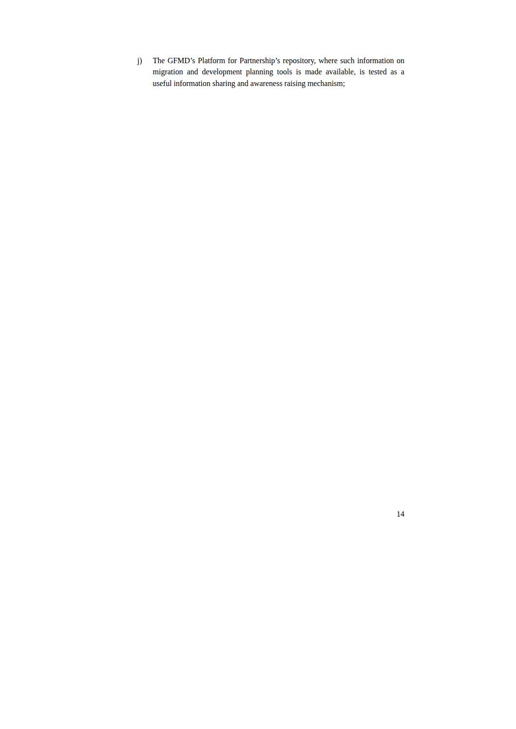j)
The GFMD’s Platform for Partnership’s repository, where such information on migration and development planning tools is made available, is tested as a useful information sharing and awareness raising mechanism;
14